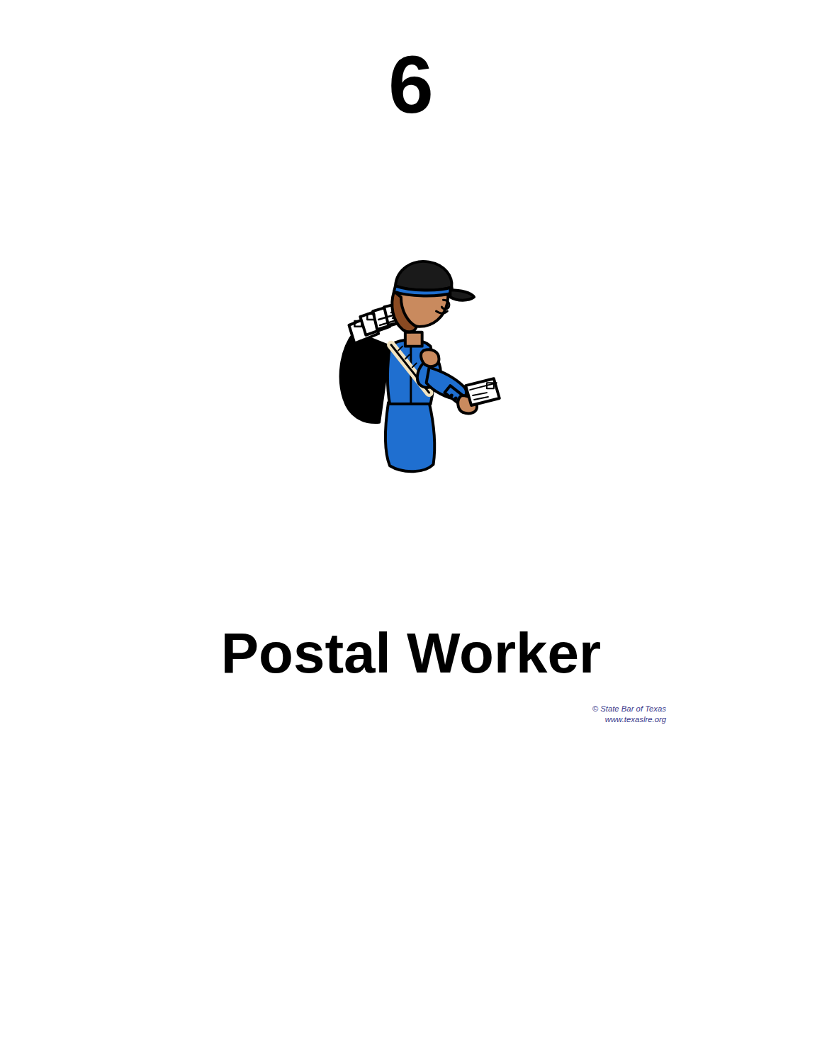6
Postal Worker
© State Bar of Texas
www.texaslre.org